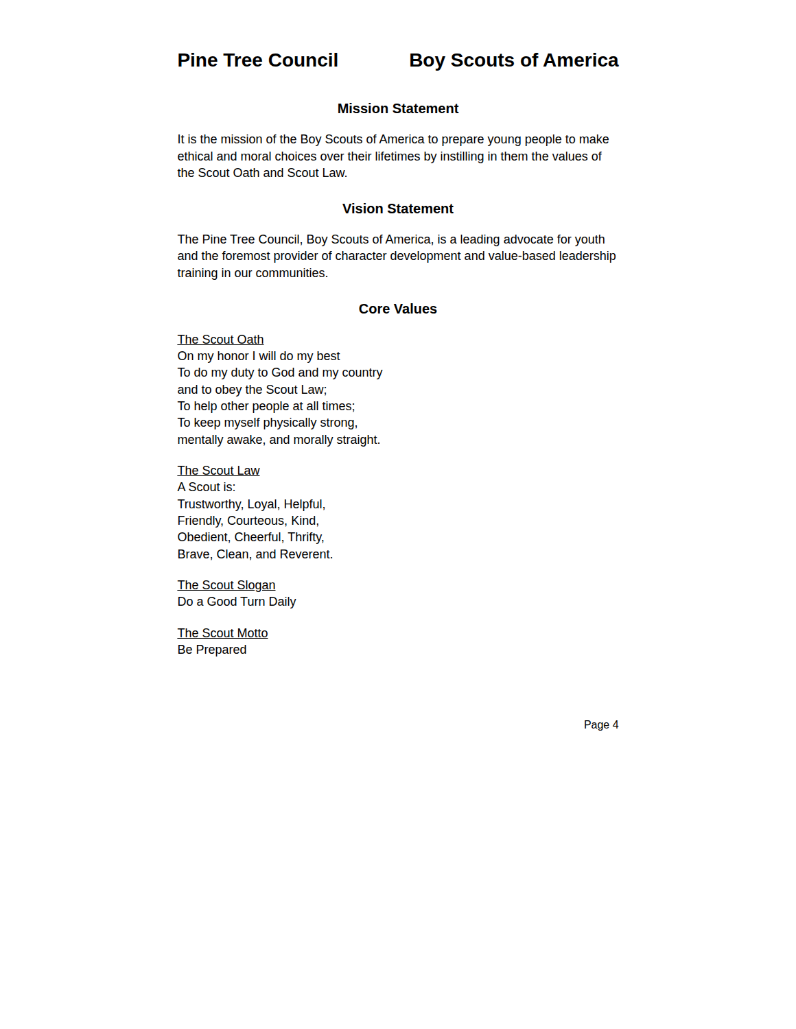Pine Tree Council Boy Scouts of America
Mission Statement
It is the mission of the Boy Scouts of America to prepare young people to make ethical and moral choices over their lifetimes by instilling in them the values of the Scout Oath and Scout Law.
Vision Statement
The Pine Tree Council, Boy Scouts of America, is a leading advocate for youth and the foremost provider of character development and value-based leadership training in our communities.
Core Values
The Scout Oath
On my honor I will do my best
To do my duty to God and my country
and to obey the Scout Law;
To help other people at all times;
To keep myself physically strong,
mentally awake, and morally straight.
The Scout Law
A Scout is:
Trustworthy, Loyal, Helpful,
Friendly, Courteous, Kind,
Obedient, Cheerful, Thrifty,
Brave, Clean, and Reverent.
The Scout Slogan
Do a Good Turn Daily
The Scout Motto
Be Prepared
Page 4